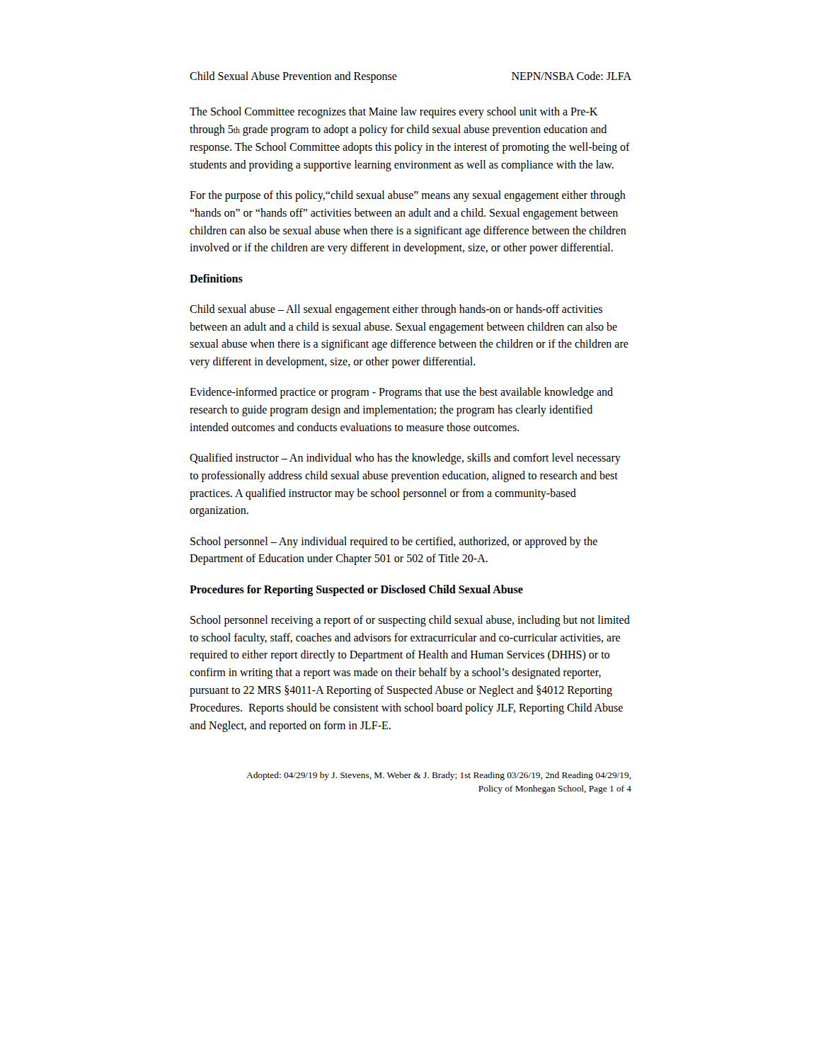Child Sexual Abuse Prevention and Response
NEPN/NSBA Code: JLFA
The School Committee recognizes that Maine law requires every school unit with a Pre-K through 5th grade program to adopt a policy for child sexual abuse prevention education and response. The School Committee adopts this policy in the interest of promoting the well-being of students and providing a supportive learning environment as well as compliance with the law.
For the purpose of this policy,“child sexual abuse” means any sexual engagement either through “hands on” or “hands off” activities between an adult and a child. Sexual engagement between children can also be sexual abuse when there is a significant age difference between the children involved or if the children are very different in development, size, or other power differential.
Definitions
Child sexual abuse – All sexual engagement either through hands-on or hands-off activities between an adult and a child is sexual abuse. Sexual engagement between children can also be sexual abuse when there is a significant age difference between the children or if the children are very different in development, size, or other power differential.
Evidence-informed practice or program - Programs that use the best available knowledge and research to guide program design and implementation; the program has clearly identified intended outcomes and conducts evaluations to measure those outcomes.
Qualified instructor – An individual who has the knowledge, skills and comfort level necessary to professionally address child sexual abuse prevention education, aligned to research and best practices. A qualified instructor may be school personnel or from a community-based organization.
School personnel – Any individual required to be certified, authorized, or approved by the Department of Education under Chapter 501 or 502 of Title 20-A.
Procedures for Reporting Suspected or Disclosed Child Sexual Abuse
School personnel receiving a report of or suspecting child sexual abuse, including but not limited to school faculty, staff, coaches and advisors for extracurricular and co-curricular activities, are required to either report directly to Department of Health and Human Services (DHHS) or to confirm in writing that a report was made on their behalf by a school’s designated reporter, pursuant to 22 MRS §4011-A Reporting of Suspected Abuse or Neglect and §4012 Reporting Procedures. Reports should be consistent with school board policy JLF, Reporting Child Abuse and Neglect, and reported on form in JLF-E.
Adopted: 04/29/19 by J. Stevens, M. Weber & J. Brady; 1st Reading 03/26/19, 2nd Reading 04/29/19,
Policy of Monhegan School, Page 1 of 4